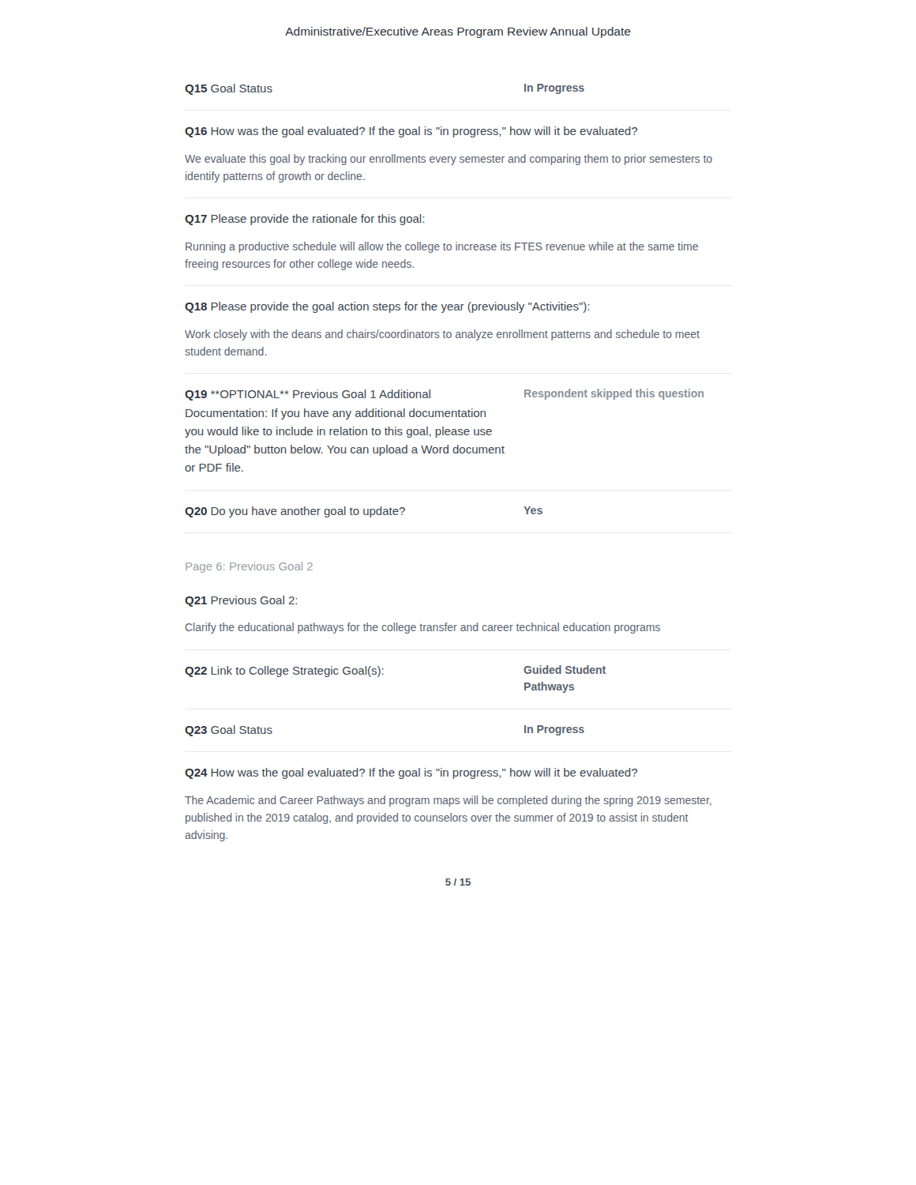Administrative/Executive Areas Program Review Annual Update
Q15 Goal Status
In Progress
Q16 How was the goal evaluated? If the goal is "in progress," how will it be evaluated?
We evaluate this goal by tracking our enrollments every semester and comparing them to prior semesters to identify patterns of growth or decline.
Q17 Please provide the rationale for this goal:
Running a productive schedule will allow the college to increase its FTES revenue while at the same time freeing resources for other college wide needs.
Q18 Please provide the goal action steps for the year (previously "Activities"):
Work closely with the deans and chairs/coordinators to analyze enrollment patterns and schedule to meet student demand.
Q19 **OPTIONAL** Previous Goal 1 Additional Documentation: If you have any additional documentation you would like to include in relation to this goal, please use the "Upload" button below. You can upload a Word document or PDF file.
Respondent skipped this question
Q20 Do you have another goal to update?
Yes
Page 6: Previous Goal 2
Q21 Previous Goal 2:
Clarify the educational pathways for the college transfer and career technical education programs
Q22 Link to College Strategic Goal(s):
Guided Student
Pathways
Q23 Goal Status
In Progress
Q24 How was the goal evaluated? If the goal is "in progress," how will it be evaluated?
The Academic and Career Pathways and program maps will be completed during the spring 2019 semester, published in the 2019 catalog, and provided to counselors over the summer of 2019 to assist in student advising.
5 / 15